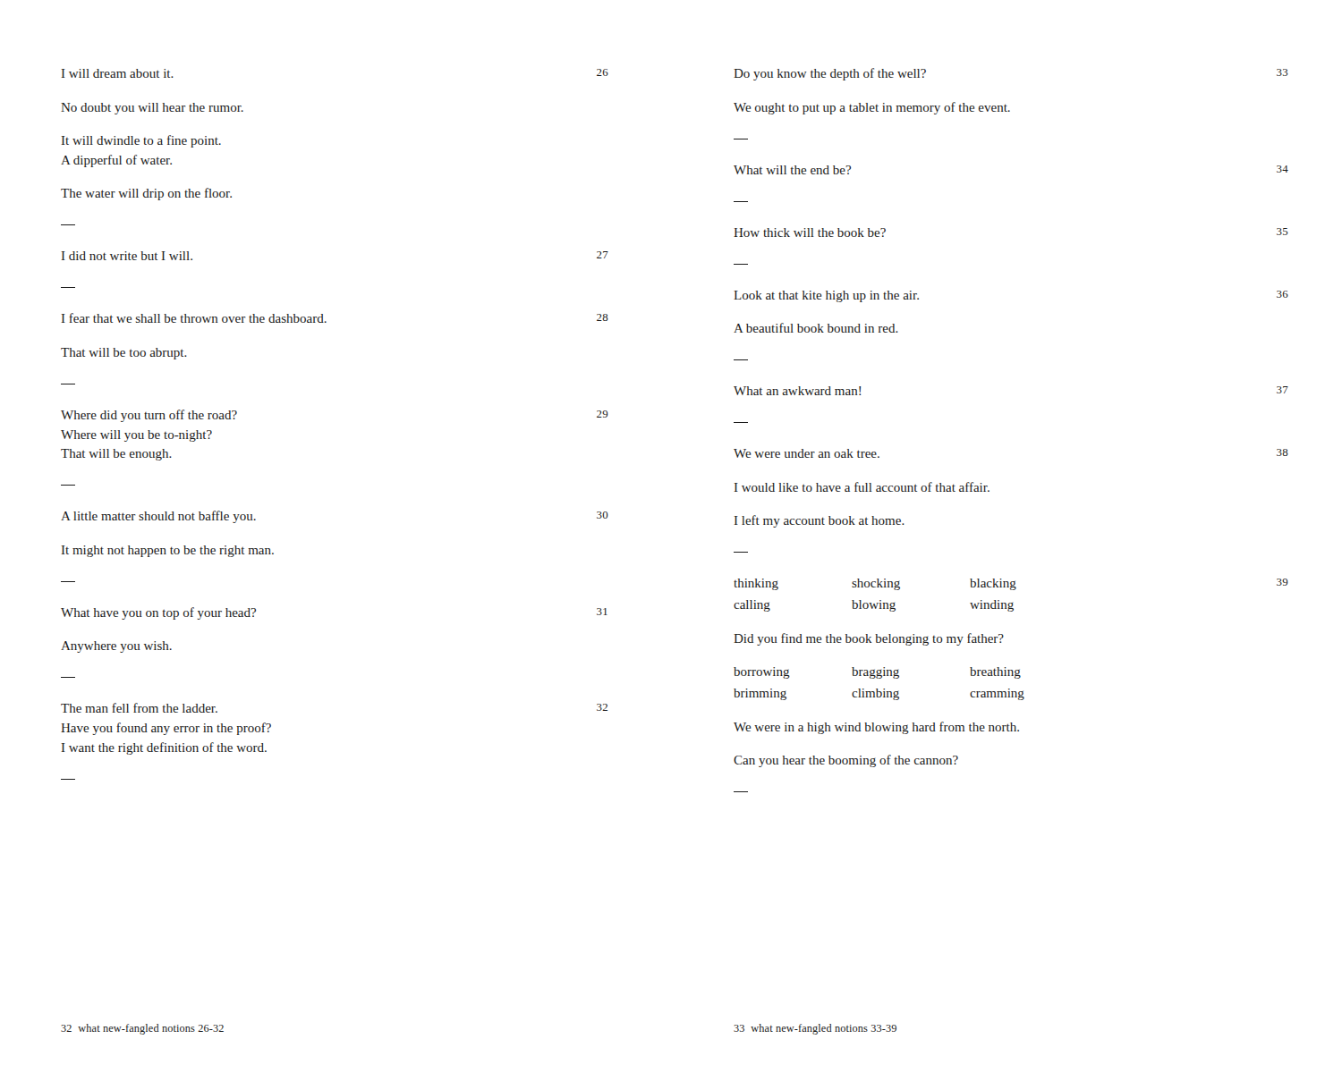26
I will dream about it.
No doubt you will hear the rumor.
It will dwindle to a fine point.
A dipperful of water.
The water will drip on the floor.
27
I did not write but I will.
28
I fear that we shall be thrown over the dashboard.
That will be too abrupt.
29
Where did you turn off the road?
Where will you be to-night?
That will be enough.
30
A little matter should not baffle you.
It might not happen to be the right man.
31
What have you on top of your head?
Anywhere you wish.
32
The man fell from the ladder.
Have you found any error in the proof?
I want the right definition of the word.
32what new-fangled notions 26-32
33
Do you know the depth of the well?
We ought to put up a tablet in memory of the event.
34
What will the end be?
35
How thick will the book be?
36
Look at that kite high up in the air.
A beautiful book bound in red.
37
What an awkward man!
38
We were under an oak tree.
I would like to have a full account of that affair.
I left my account book at home.
39
thinking shocking blacking calling blowing winding
Did you find me the book belonging to my father?
borrowing bragging breathing brimming climbing cramming
We were in a high wind blowing hard from the north.
Can you hear the booming of the cannon?
33what new-fangled notions 33-39